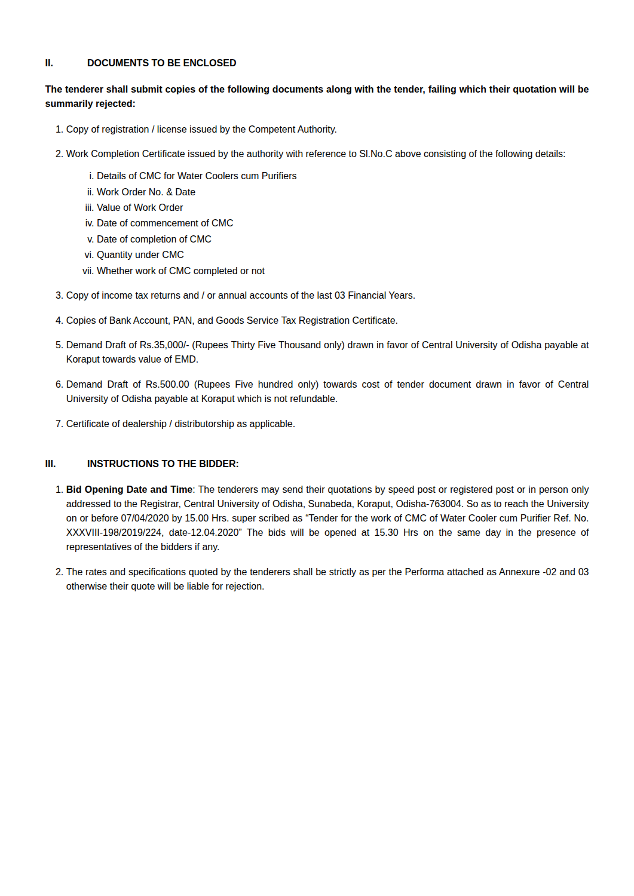II. DOCUMENTS TO BE ENCLOSED
The tenderer shall submit copies of the following documents along with the tender, failing which their quotation will be summarily rejected:
Copy of registration / license issued by the Competent Authority.
Work Completion Certificate issued by the authority with reference to Sl.No.C above consisting of the following details:
Details of CMC for Water Coolers cum Purifiers
Work Order No. & Date
Value of Work Order
Date of commencement of CMC
Date of completion of CMC
Quantity under CMC
Whether work of CMC completed or not
Copy of income tax returns and / or annual accounts of the last 03 Financial Years.
Copies of Bank Account, PAN, and Goods Service Tax Registration Certificate.
Demand Draft of Rs.35,000/- (Rupees Thirty Five Thousand only) drawn in favor of Central University of Odisha payable at Koraput towards value of EMD.
Demand Draft of Rs.500.00 (Rupees Five hundred only) towards cost of tender document drawn in favor of Central University of Odisha payable at Koraput which is not refundable.
Certificate of dealership / distributorship as applicable.
III. INSTRUCTIONS TO THE BIDDER:
Bid Opening Date and Time: The tenderers may send their quotations by speed post or registered post or in person only addressed to the Registrar, Central University of Odisha, Sunabeda, Koraput, Odisha-763004. So as to reach the University on or before 07/04/2020 by 15.00 Hrs. super scribed as “Tender for the work of CMC of Water Cooler cum Purifier Ref. No. XXXVIII-198/2019/224, date-12.04.2020” The bids will be opened at 15.30 Hrs on the same day in the presence of representatives of the bidders if any.
The rates and specifications quoted by the tenderers shall be strictly as per the Performa attached as Annexure -02 and 03 otherwise their quote will be liable for rejection.